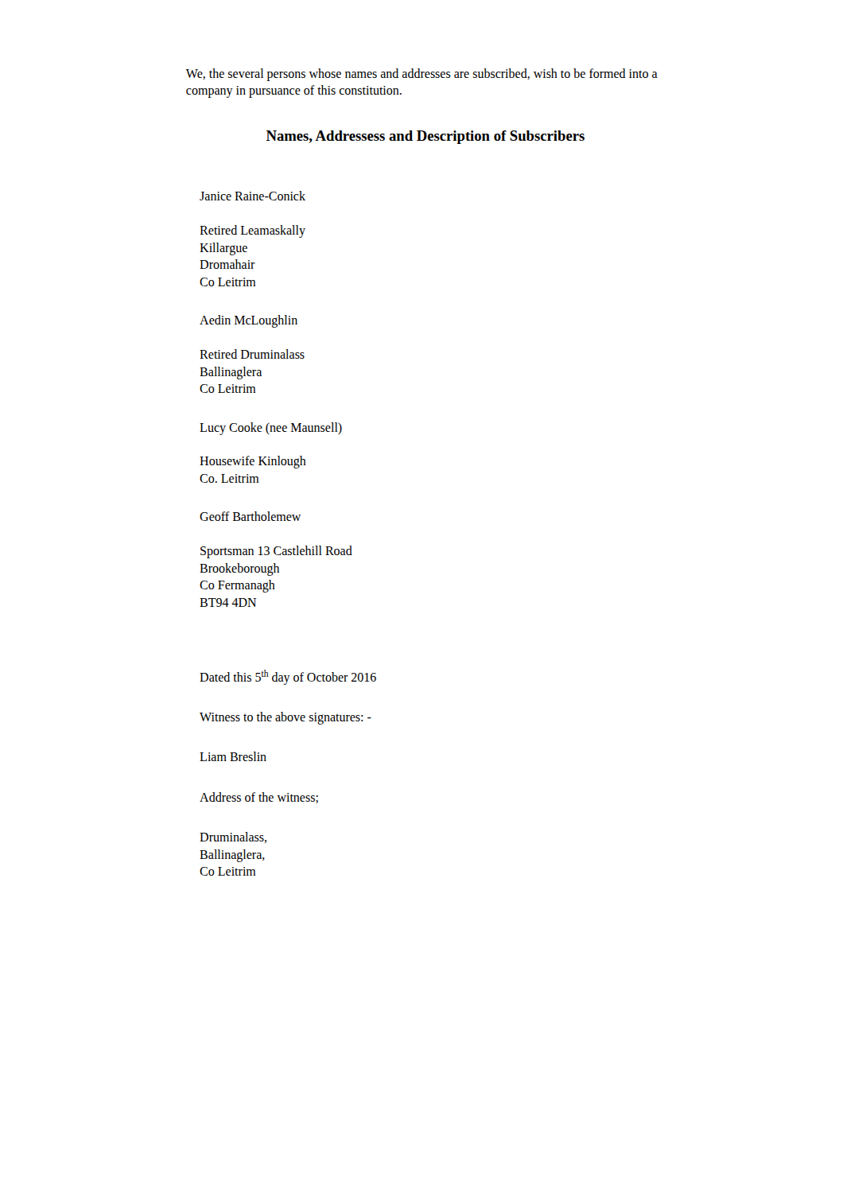We, the several persons whose names and addresses are subscribed, wish to be formed into a company in pursuance of this constitution.
Names, Addressess and Description of Subscribers
Janice Raine-Conick
Retired Leamaskally
Killargue
Dromahair
Co Leitrim
Aedin McLoughlin
Retired Druminalass
Ballinaglera
Co Leitrim
Lucy Cooke (nee Maunsell)
Housewife Kinlough
Co. Leitrim
Geoff Bartholemew
Sportsman 13 Castlehill Road
Brookeborough
Co Fermanagh
BT94 4DN
Dated this 5th day of October 2016
Witness to the above signatures: -
Liam Breslin
Address of the witness;
Druminalass,
Ballinaglera,
Co Leitrim